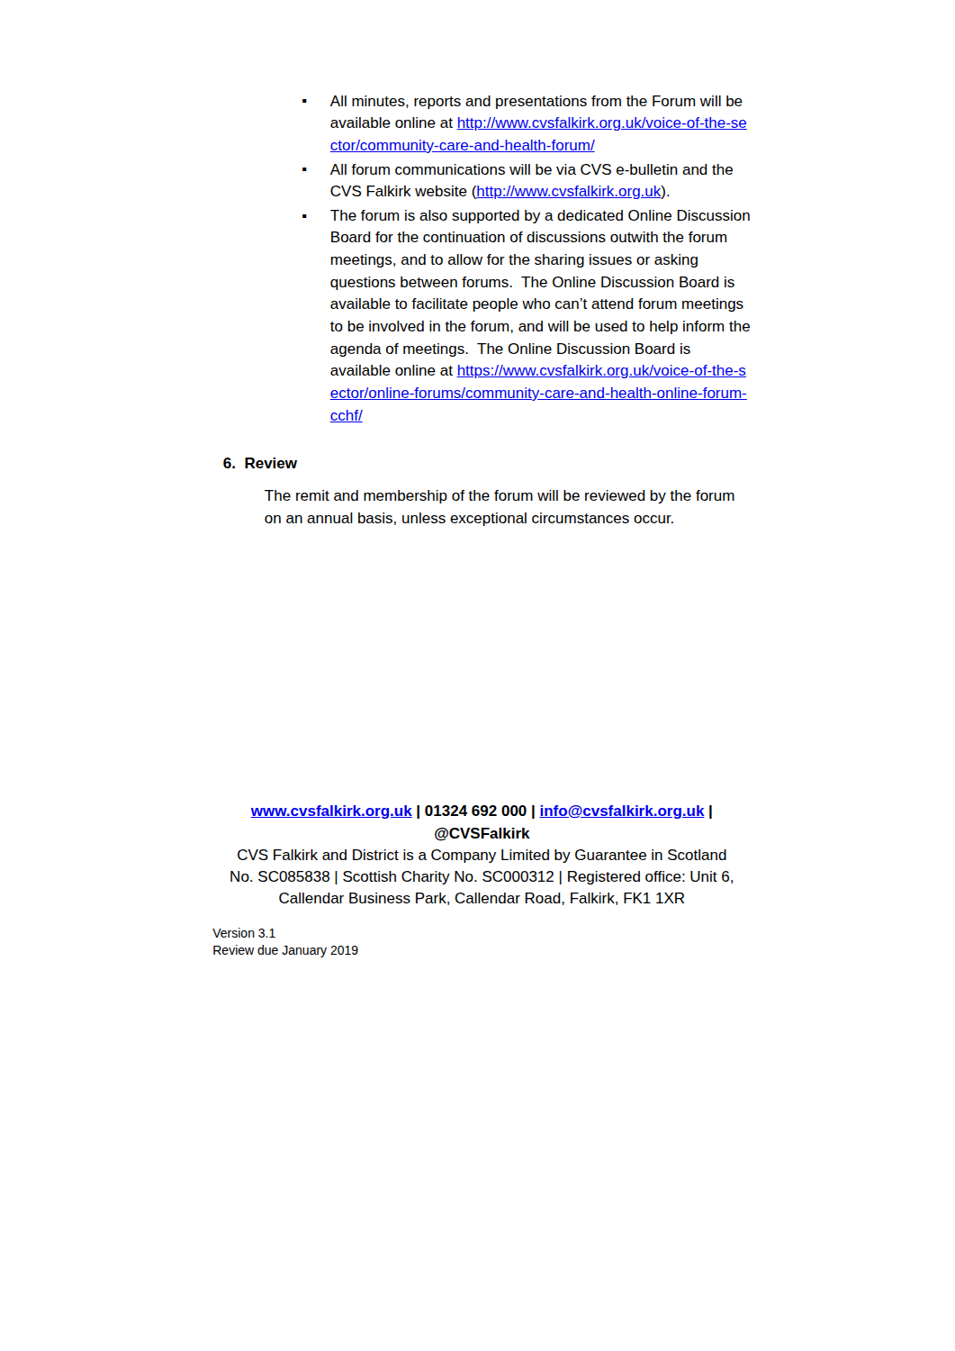All minutes, reports and presentations from the Forum will be available online at http://www.cvsfalkirk.org.uk/voice-of-the-sector/community-care-and-health-forum/
All forum communications will be via CVS e-bulletin and the CVS Falkirk website (http://www.cvsfalkirk.org.uk).
The forum is also supported by a dedicated Online Discussion Board for the continuation of discussions outwith the forum meetings, and to allow for the sharing issues or asking questions between forums. The Online Discussion Board is available to facilitate people who can’t attend forum meetings to be involved in the forum, and will be used to help inform the agenda of meetings. The Online Discussion Board is available online at https://www.cvsfalkirk.org.uk/voice-of-the-sector/online-forums/community-care-and-health-online-forum-cchf/
6. Review
The remit and membership of the forum will be reviewed by the forum on an annual basis, unless exceptional circumstances occur.
www.cvsfalkirk.org.uk | 01324 692 000 | info@cvsfalkirk.org.uk | @CVSFalkirk
CVS Falkirk and District is a Company Limited by Guarantee in Scotland No. SC085838 | Scottish Charity No. SC000312 | Registered office: Unit 6, Callendar Business Park, Callendar Road, Falkirk, FK1 1XR
Version 3.1
Review due January 2019